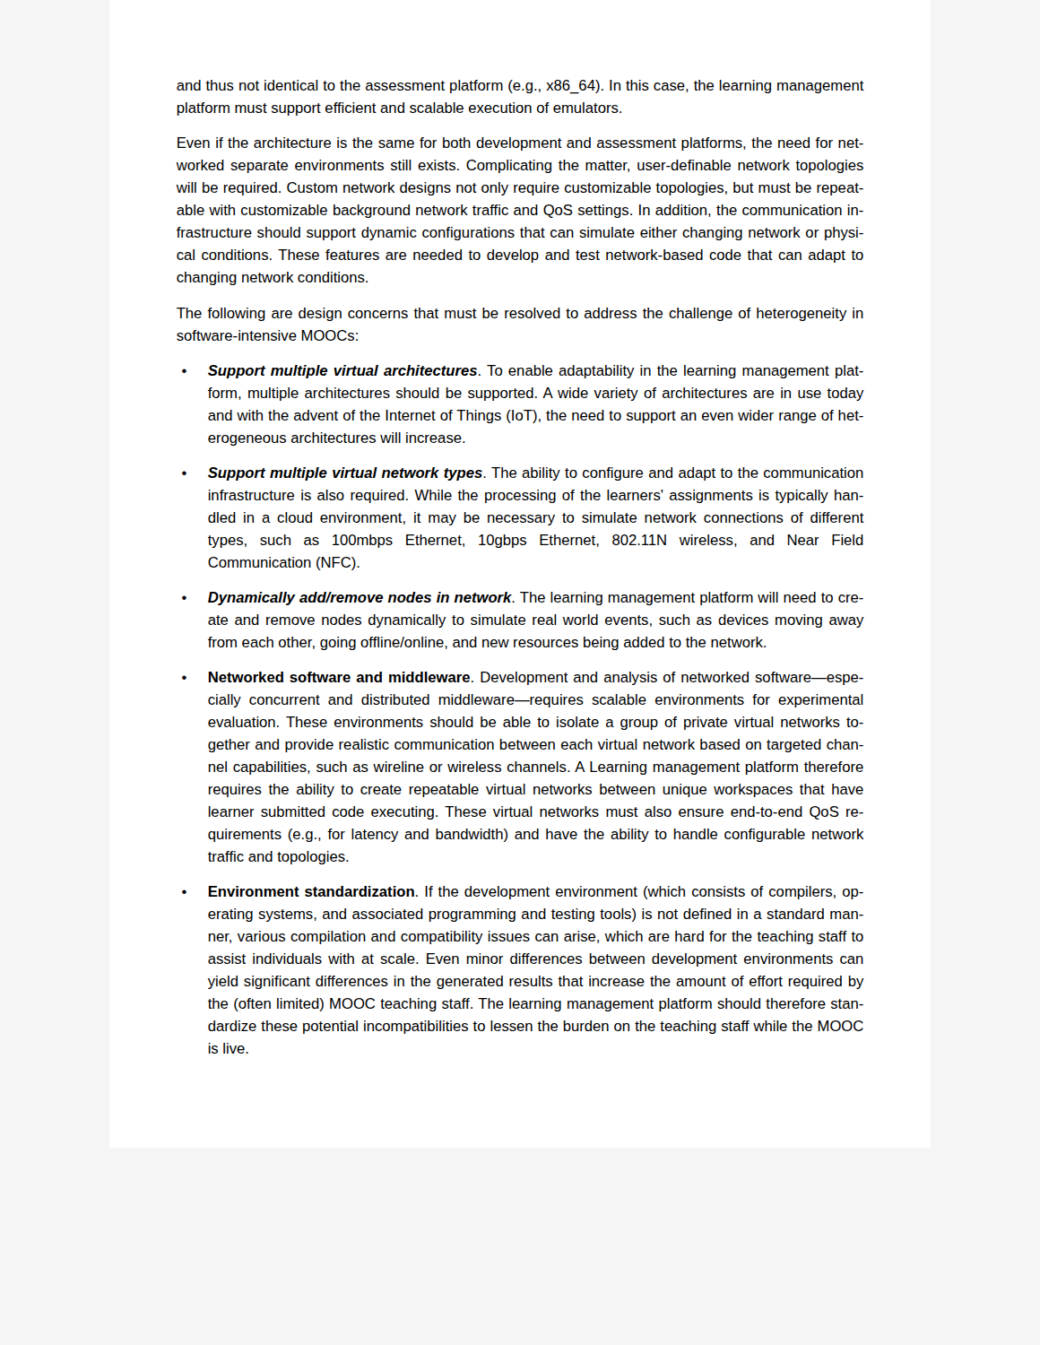and thus not identical to the assessment platform (e.g., x86_64). In this case, the learning management platform must support efficient and scalable execution of emulators.
Even if the architecture is the same for both development and assessment platforms, the need for networked separate environments still exists. Complicating the matter, user-definable network topologies will be required. Custom network designs not only require customizable topologies, but must be repeatable with customizable background network traffic and QoS settings. In addition, the communication infrastructure should support dynamic configurations that can simulate either changing network or physical conditions. These features are needed to develop and test network-based code that can adapt to changing network conditions.
The following are design concerns that must be resolved to address the challenge of heterogeneity in software-intensive MOOCs:
Support multiple virtual architectures. To enable adaptability in the learning management platform, multiple architectures should be supported. A wide variety of architectures are in use today and with the advent of the Internet of Things (IoT), the need to support an even wider range of heterogeneous architectures will increase.
Support multiple virtual network types. The ability to configure and adapt to the communication infrastructure is also required. While the processing of the learners' assignments is typically handled in a cloud environment, it may be necessary to simulate network connections of different types, such as 100mbps Ethernet, 10gbps Ethernet, 802.11N wireless, and Near Field Communication (NFC).
Dynamically add/remove nodes in network. The learning management platform will need to create and remove nodes dynamically to simulate real world events, such as devices moving away from each other, going offline/online, and new resources being added to the network.
Networked software and middleware. Development and analysis of networked software—especially concurrent and distributed middleware—requires scalable environments for experimental evaluation. These environments should be able to isolate a group of private virtual networks together and provide realistic communication between each virtual network based on targeted channel capabilities, such as wireline or wireless channels. A Learning management platform therefore requires the ability to create repeatable virtual networks between unique workspaces that have learner submitted code executing. These virtual networks must also ensure end-to-end QoS requirements (e.g., for latency and bandwidth) and have the ability to handle configurable network traffic and topologies.
Environment standardization. If the development environment (which consists of compilers, operating systems, and associated programming and testing tools) is not defined in a standard manner, various compilation and compatibility issues can arise, which are hard for the teaching staff to assist individuals with at scale. Even minor differences between development environments can yield significant differences in the generated results that increase the amount of effort required by the (often limited) MOOC teaching staff. The learning management platform should therefore standardize these potential incompatibilities to lessen the burden on the teaching staff while the MOOC is live.